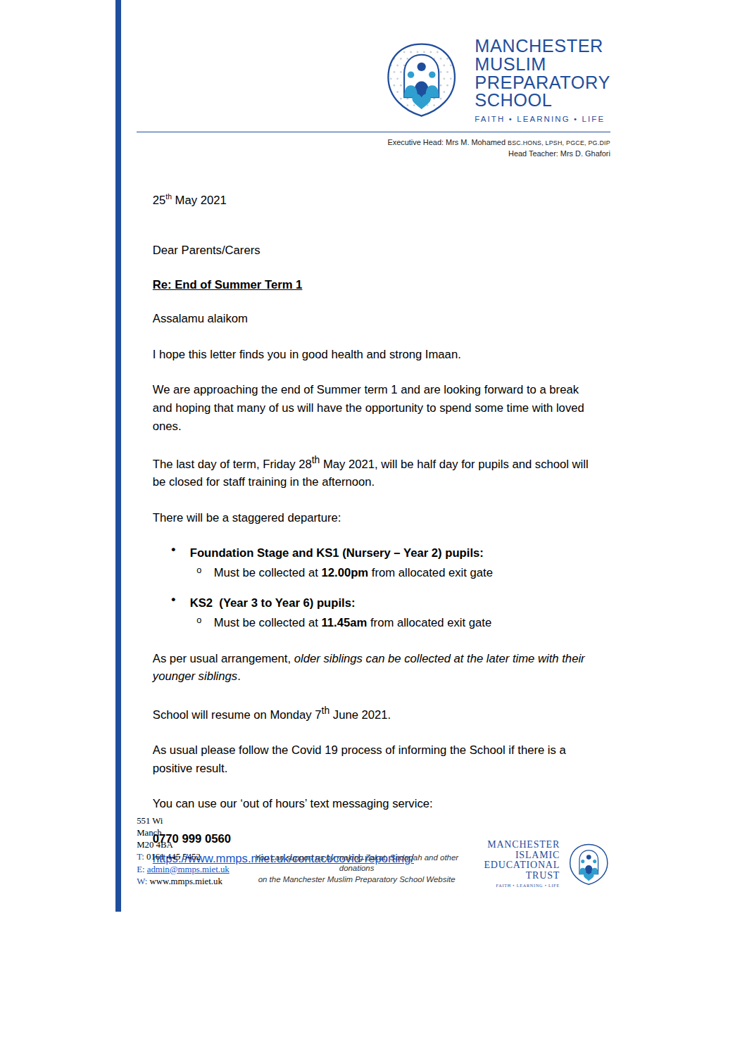MANCHESTER MUSLIM PREPARATORY SCHOOL FAITH • LEARNING • LIFE
Executive Head: Mrs M. Mohamed BSC.HONS, LPSH, PGCE, PG.DIP
Head Teacher: Mrs D. Ghafori
25th May 2021
Dear Parents/Carers
Re: End of Summer Term 1
Assalamu alaikom
I hope this letter finds you in good health and strong Imaan.
We are approaching the end of Summer term 1 and are looking forward to a break and hoping that many of us will have the opportunity to spend some time with loved ones.
The last day of term, Friday 28th May 2021, will be half day for pupils and school will be closed for staff training in the afternoon.
There will be a staggered departure:
Foundation Stage and KS1 (Nursery – Year 2) pupils:
Must be collected at 12.00pm from allocated exit gate
KS2 (Year 3 to Year 6) pupils:
Must be collected at 11.45am from allocated exit gate
As per usual arrangement, older siblings can be collected at the later time with their younger siblings.
School will resume on Monday 7th June 2021.
As usual please follow the Covid 19 process of informing the School if there is a positive result.
You can use our ‘out of hours’ text messaging service:
0770 999 0560
https://www.mmps.miet.uk/contact/covid-reporting/
551 Wi
Manch
M20 4BA
T: 0161 445 5452
E: admin@mmps.miet.uk
W: www.mmps.miet.uk
You can support us by making Zakat, Sadaqah and other donations
on the Manchester Muslim Preparatory School Website
MANCHESTER
ISLAMIC
EDUCATIONAL
TRUST
FAITH • LEARNING • LIFE